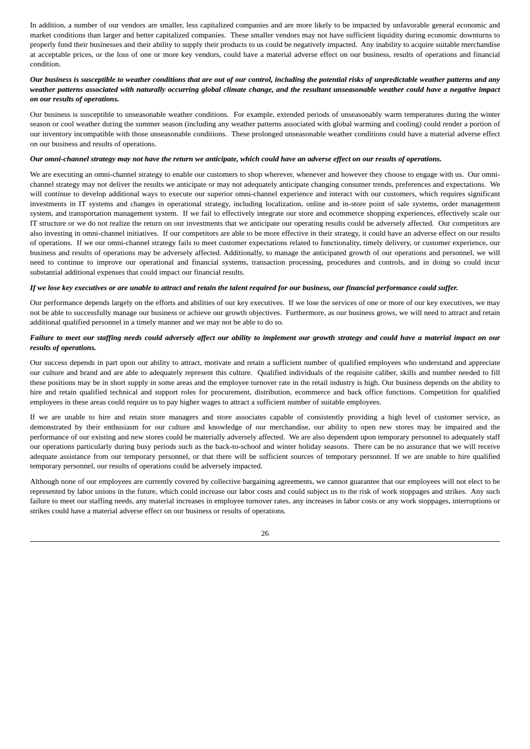In addition, a number of our vendors are smaller, less capitalized companies and are more likely to be impacted by unfavorable general economic and market conditions than larger and better capitalized companies. These smaller vendors may not have sufficient liquidity during economic downturns to properly fund their businesses and their ability to supply their products to us could be negatively impacted. Any inability to acquire suitable merchandise at acceptable prices, or the loss of one or more key vendors, could have a material adverse effect on our business, results of operations and financial condition.
Our business is susceptible to weather conditions that are out of our control, including the potential risks of unpredictable weather patterns and any weather patterns associated with naturally occurring global climate change, and the resultant unseasonable weather could have a negative impact on our results of operations.
Our business is susceptible to unseasonable weather conditions. For example, extended periods of unseasonably warm temperatures during the winter season or cool weather during the summer season (including any weather patterns associated with global warming and cooling) could render a portion of our inventory incompatible with those unseasonable conditions. These prolonged unseasonable weather conditions could have a material adverse effect on our business and results of operations.
Our omni-channel strategy may not have the return we anticipate, which could have an adverse effect on our results of operations.
We are executing an omni-channel strategy to enable our customers to shop wherever, whenever and however they choose to engage with us. Our omni-channel strategy may not deliver the results we anticipate or may not adequately anticipate changing consumer trends, preferences and expectations. We will continue to develop additional ways to execute our superior omni-channel experience and interact with our customers, which requires significant investments in IT systems and changes in operational strategy, including localization, online and in-store point of sale systems, order management system, and transportation management system. If we fail to effectively integrate our store and ecommerce shopping experiences, effectively scale our IT structure or we do not realize the return on our investments that we anticipate our operating results could be adversely affected. Our competitors are also investing in omni-channel initiatives. If our competitors are able to be more effective in their strategy, it could have an adverse effect on our results of operations. If we our omni-channel strategy fails to meet customer expectations related to functionality, timely delivery, or customer experience, our business and results of operations may be adversely affected. Additionally, to manage the anticipated growth of our operations and personnel, we will need to continue to improve our operational and financial systems, transaction processing, procedures and controls, and in doing so could incur substantial additional expenses that could impact our financial results.
If we lose key executives or are unable to attract and retain the talent required for our business, our financial performance could suffer.
Our performance depends largely on the efforts and abilities of our key executives. If we lose the services of one or more of our key executives, we may not be able to successfully manage our business or achieve our growth objectives. Furthermore, as our business grows, we will need to attract and retain additional qualified personnel in a timely manner and we may not be able to do so.
Failure to meet our staffing needs could adversely affect our ability to implement our growth strategy and could have a material impact on our results of operations.
Our success depends in part upon our ability to attract, motivate and retain a sufficient number of qualified employees who understand and appreciate our culture and brand and are able to adequately represent this culture. Qualified individuals of the requisite caliber, skills and number needed to fill these positions may be in short supply in some areas and the employee turnover rate in the retail industry is high. Our business depends on the ability to hire and retain qualified technical and support roles for procurement, distribution, ecommerce and back office functions. Competition for qualified employees in these areas could require us to pay higher wages to attract a sufficient number of suitable employees.
If we are unable to hire and retain store managers and store associates capable of consistently providing a high level of customer service, as demonstrated by their enthusiasm for our culture and knowledge of our merchandise, our ability to open new stores may be impaired and the performance of our existing and new stores could be materially adversely affected. We are also dependent upon temporary personnel to adequately staff our operations particularly during busy periods such as the back-to-school and winter holiday seasons. There can be no assurance that we will receive adequate assistance from our temporary personnel, or that there will be sufficient sources of temporary personnel. If we are unable to hire qualified temporary personnel, our results of operations could be adversely impacted.
Although none of our employees are currently covered by collective bargaining agreements, we cannot guarantee that our employees will not elect to be represented by labor unions in the future, which could increase our labor costs and could subject us to the risk of work stoppages and strikes. Any such failure to meet our staffing needs, any material increases in employee turnover rates, any increases in labor costs or any work stoppages, interruptions or strikes could have a material adverse effect on our business or results of operations.
26